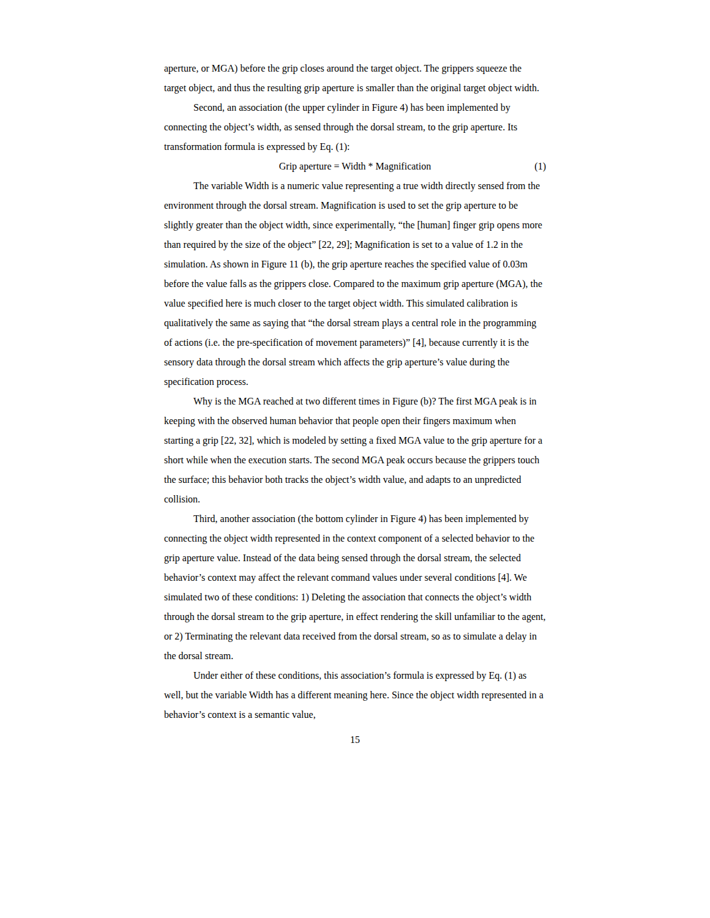aperture, or MGA) before the grip closes around the target object. The grippers squeeze the target object, and thus the resulting grip aperture is smaller than the original target object width.
Second, an association (the upper cylinder in Figure 4) has been implemented by connecting the object’s width, as sensed through the dorsal stream, to the grip aperture. Its transformation formula is expressed by Eq. (1):
Grip aperture = Width * Magnification(1)
The variable Width is a numeric value representing a true width directly sensed from the environment through the dorsal stream. Magnification is used to set the grip aperture to be slightly greater than the object width, since experimentally, “the [human] finger grip opens more than required by the size of the object” [22, 29]; Magnification is set to a value of 1.2 in the simulation. As shown in Figure 11 (b), the grip aperture reaches the specified value of 0.03m before the value falls as the grippers close. Compared to the maximum grip aperture (MGA), the value specified here is much closer to the target object width. This simulated calibration is qualitatively the same as saying that “the dorsal stream plays a central role in the programming of actions (i.e. the pre-specification of movement parameters)” [4], because currently it is the sensory data through the dorsal stream which affects the grip aperture’s value during the specification process.
Why is the MGA reached at two different times in Figure (b)? The first MGA peak is in keeping with the observed human behavior that people open their fingers maximum when starting a grip [22, 32], which is modeled by setting a fixed MGA value to the grip aperture for a short while when the execution starts. The second MGA peak occurs because the grippers touch the surface; this behavior both tracks the object’s width value, and adapts to an unpredicted collision.
Third, another association (the bottom cylinder in Figure 4) has been implemented by connecting the object width represented in the context component of a selected behavior to the grip aperture value. Instead of the data being sensed through the dorsal stream, the selected behavior’s context may affect the relevant command values under several conditions [4]. We simulated two of these conditions: 1) Deleting the association that connects the object’s width through the dorsal stream to the grip aperture, in effect rendering the skill unfamiliar to the agent, or 2) Terminating the relevant data received from the dorsal stream, so as to simulate a delay in the dorsal stream.
Under either of these conditions, this association’s formula is expressed by Eq. (1) as well, but the variable Width has a different meaning here. Since the object width represented in a behavior’s context is a semantic value,
15